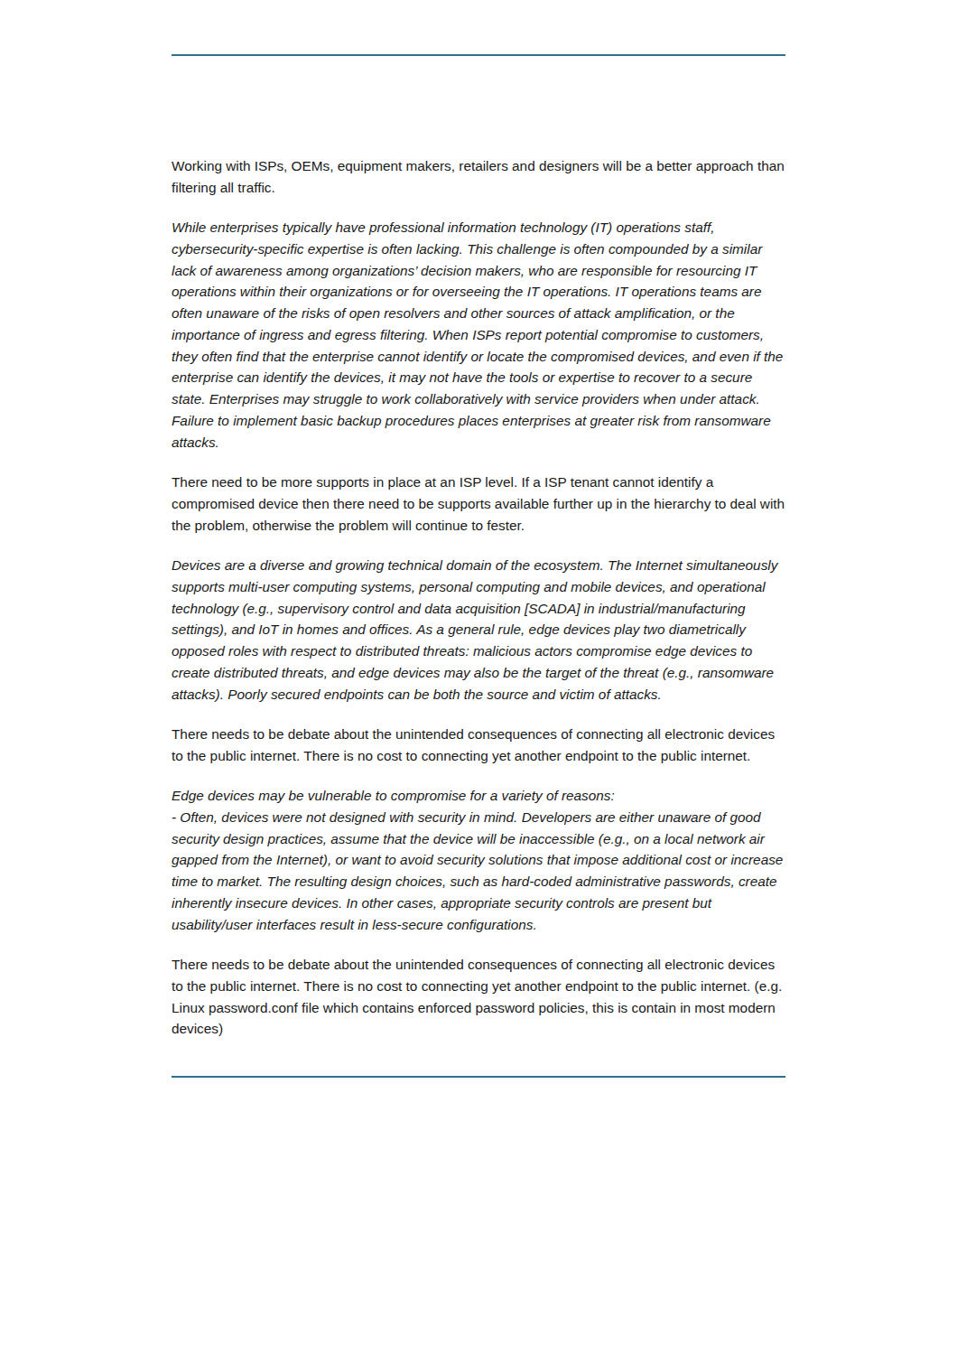Working with ISPs, OEMs, equipment makers, retailers and designers will be a better approach than filtering all traffic.
While enterprises typically have professional information technology (IT) operations staff, cybersecurity-specific expertise is often lacking. This challenge is often compounded by a similar lack of awareness among organizations’ decision makers, who are responsible for resourcing IT operations within their organizations or for overseeing the IT operations. IT operations teams are often unaware of the risks of open resolvers and other sources of attack amplification, or the importance of ingress and egress filtering. When ISPs report potential compromise to customers, they often find that the enterprise cannot identify or locate the compromised devices, and even if the enterprise can identify the devices, it may not have the tools or expertise to recover to a secure state. Enterprises may struggle to work collaboratively with service providers when under attack. Failure to implement basic backup procedures places enterprises at greater risk from ransomware attacks.
There need to be more supports in place at an ISP level. If a ISP tenant cannot identify a compromised device then there need to be supports available further up in the hierarchy to deal with the problem, otherwise the problem will continue to fester.
Devices are a diverse and growing technical domain of the ecosystem. The Internet simultaneously supports multi-user computing systems, personal computing and mobile devices, and operational technology (e.g., supervisory control and data acquisition [SCADA] in industrial/manufacturing settings), and IoT in homes and offices. As a general rule, edge devices play two diametrically opposed roles with respect to distributed threats: malicious actors compromise edge devices to create distributed threats, and edge devices may also be the target of the threat (e.g., ransomware attacks). Poorly secured endpoints can be both the source and victim of attacks.
There needs to be debate about the unintended consequences of connecting all electronic devices to the public internet. There is no cost to connecting yet another endpoint to the public internet.
Edge devices may be vulnerable to compromise for a variety of reasons:
- Often, devices were not designed with security in mind. Developers are either unaware of good security design practices, assume that the device will be inaccessible (e.g., on a local network air gapped from the Internet), or want to avoid security solutions that impose additional cost or increase time to market. The resulting design choices, such as hard-coded administrative passwords, create inherently insecure devices. In other cases, appropriate security controls are present but usability/user interfaces result in less-secure configurations.
There needs to be debate about the unintended consequences of connecting all electronic devices to the public internet. There is no cost to connecting yet another endpoint to the public internet. (e.g. Linux password.conf file which contains enforced password policies, this is contain in most modern devices)